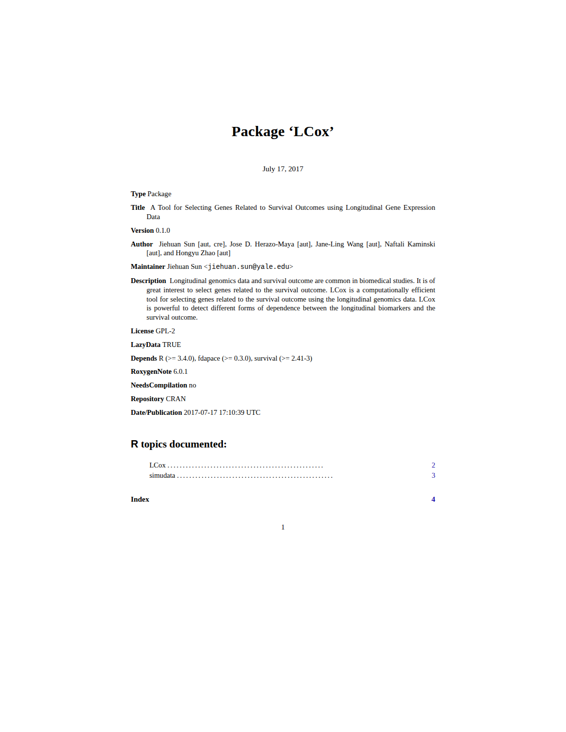Package ‘LCox’
July 17, 2017
Type
Package
Title A Tool for Selecting Genes Related to Survival Outcomes using Longitudinal Gene Expression Data
Version
0.1.0
Author Jiehuan Sun [aut, cre], Jose D. Herazo-Maya [aut], Jane-Ling Wang [aut], Naftali Kaminski [aut], and Hongyu Zhao [aut]
Maintainer
Jiehuan Sun <jiehuan.sun@yale.edu>
Description Longitudinal genomics data and survival outcome are common in biomedical studies. It is of great interest to select genes related to the survival outcome. LCox is a computationally efficient tool for selecting genes related to the survival outcome using the longitudinal genomics data. LCox is powerful to detect different forms of dependence between the longitudinal biomarkers and the survival outcome.
License
GPL-2
LazyData
TRUE
Depends
R (>= 3.4.0), fdapace (>= 0.3.0), survival (>= 2.41-3)
RoxygenNote
6.0.1
NeedsCompilation
no
Repository
CRAN
Date/Publication
2017-07-17 17:10:39 UTC
R topics documented:
LCox................................................... 2
simudata................................................... 3
Index 4
1